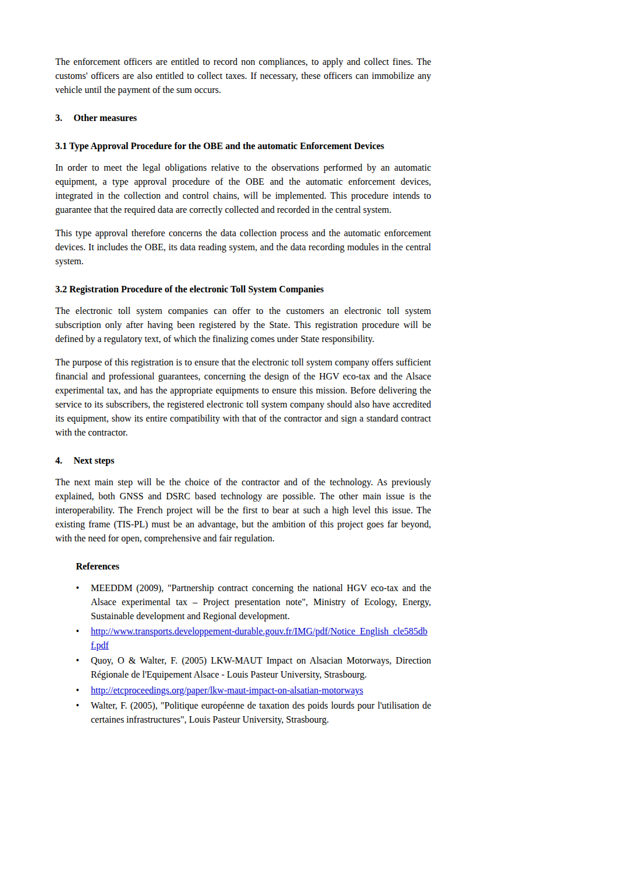The enforcement officers are entitled to record non compliances, to apply and collect fines. The customs' officers are also entitled to collect taxes. If necessary, these officers can immobilize any vehicle until the payment of the sum occurs.
3. Other measures
3.1 Type Approval Procedure for the OBE and the automatic Enforcement Devices
In order to meet the legal obligations relative to the observations performed by an automatic equipment, a type approval procedure of the OBE and the automatic enforcement devices, integrated in the collection and control chains, will be implemented. This procedure intends to guarantee that the required data are correctly collected and recorded in the central system.
This type approval therefore concerns the data collection process and the automatic enforcement devices. It includes the OBE, its data reading system, and the data recording modules in the central system.
3.2 Registration Procedure of the electronic Toll System Companies
The electronic toll system companies can offer to the customers an electronic toll system subscription only after having been registered by the State. This registration procedure will be defined by a regulatory text, of which the finalizing comes under State responsibility.
The purpose of this registration is to ensure that the electronic toll system company offers sufficient financial and professional guarantees, concerning the design of the HGV eco-tax and the Alsace experimental tax, and has the appropriate equipments to ensure this mission. Before delivering the service to its subscribers, the registered electronic toll system company should also have accredited its equipment, show its entire compatibility with that of the contractor and sign a standard contract with the contractor.
4. Next steps
The next main step will be the choice of the contractor and of the technology. As previously explained, both GNSS and DSRC based technology are possible. The other main issue is the interoperability. The French project will be the first to bear at such a high level this issue. The existing frame (TIS-PL) must be an advantage, but the ambition of this project goes far beyond, with the need for open, comprehensive and fair regulation.
References
MEEDDM (2009), "Partnership contract concerning the national HGV eco-tax and the Alsace experimental tax – Project presentation note", Ministry of Ecology, Energy, Sustainable development and Regional development.
http://www.transports.developpement-durable.gouv.fr/IMG/pdf/Notice_English_cle585dbf.pdf
Quoy, O & Walter, F. (2005) LKW-MAUT Impact on Alsacian Motorways, Direction Régionale de l'Equipement Alsace - Louis Pasteur University, Strasbourg.
http://etcproceedings.org/paper/lkw-maut-impact-on-alsatian-motorways
Walter, F. (2005), "Politique européenne de taxation des poids lourds pour l'utilisation de certaines infrastructures", Louis Pasteur University, Strasbourg.